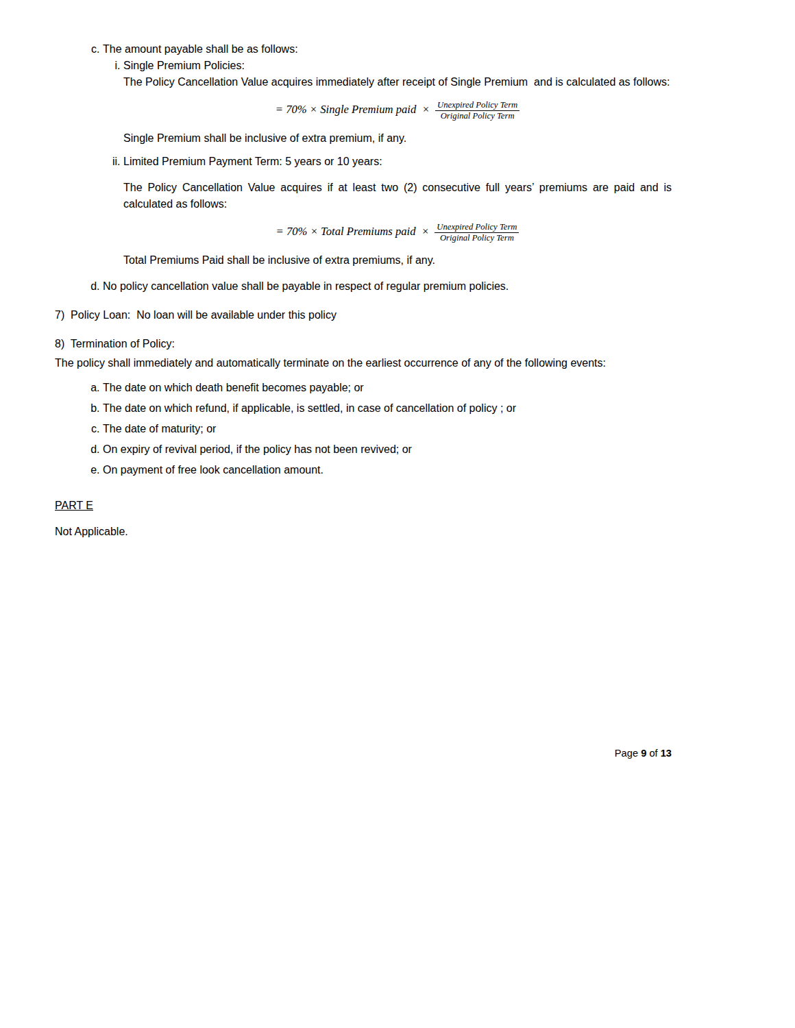The amount payable shall be as follows:
Single Premium Policies:
The Policy Cancellation Value acquires immediately after receipt of Single Premium and is calculated as follows:
= 70% × Single Premium paid × Unexpired Policy Term Original Policy Term
Single Premium shall be inclusive of extra premium, if any.
Limited Premium Payment Term: 5 years or 10 years:
The Policy Cancellation Value acquires if at least two (2) consecutive full years’ premiums are paid and is calculated as follows:
= 70% × Total Premiums paid × Unexpired Policy Term Original Policy Term
Total Premiums Paid shall be inclusive of extra premiums, if any.
No policy cancellation value shall be payable in respect of regular premium policies.
7) Policy Loan: No loan will be available under this policy
8) Termination of Policy:
The policy shall immediately and automatically terminate on the earliest occurrence of any of the following events:
The date on which death benefit becomes payable; or
The date on which refund, if applicable, is settled, in case of cancellation of policy ; or
The date of maturity; or
On expiry of revival period, if the policy has not been revived; or
On payment of free look cancellation amount.
PART E
Not Applicable.
Page 9 of 13